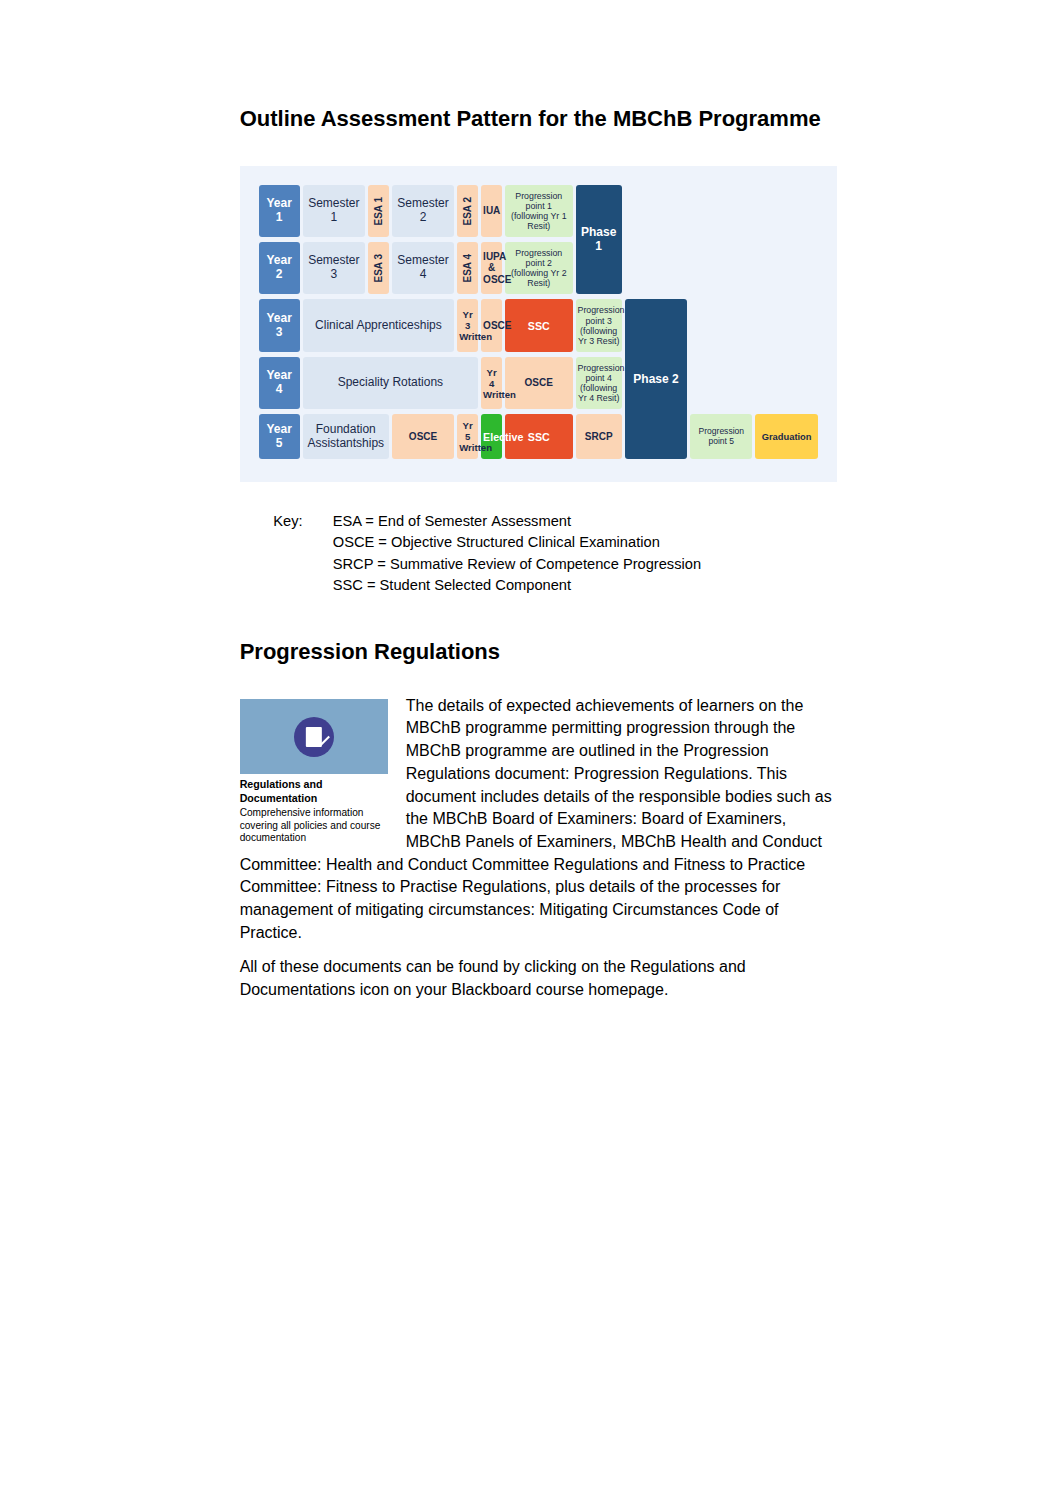Outline Assessment Pattern for the MBChB Programme
| Year 1 | Semester 1 | ESA 1 | Semester 2 | ESA 2 | IUA | Progression point 1 (following Yr 1 Resit) | Phase 1 |
| Year 2 | Semester 3 | ESA 3 | Semester 4 | ESA 4 | IUPA & OSCE | Progression point 2 (following Yr 2 Resit) |
| Year 3 | Clinical Apprenticeships | Yr 3 Written | OSCE | SSC | Progression point 3 (following Yr 3 Resit) | Phase 2 |
| Year 4 | Speciality Rotations | Yr 4 Written | OSCE | Progression point 4 (following Yr 4 Resit) |
| Year 5 | Foundation Assistantships | OSCE | Yr 5 Written | Elective | SSC | SRCP | Progression point 5 | Graduation |
| Key: | ESA = End of Semester Assessment |
| | OSCE = Objective Structured Clinical Examination |
| | SRCP = Summative Review of Competence Progression |
| | SSC = Student Selected Component |
Progression Regulations
Regulations and Documentation Comprehensive information covering all policies and course documentation
The details of expected achievements of learners on the MBChB programme permitting progression through the MBChB programme are outlined in the Progression Regulations document: Progression Regulations. This document includes details of the responsible bodies such as the MBChB Board of Examiners: Board of Examiners, MBChB Panels of Examiners, MBChB Health and Conduct Committee: Health and Conduct Committee Regulations and Fitness to Practice Committee: Fitness to Practise Regulations, plus details of the processes for management of mitigating circumstances: Mitigating Circumstances Code of Practice.
All of these documents can be found by clicking on the Regulations and Documentations icon on your Blackboard course homepage.